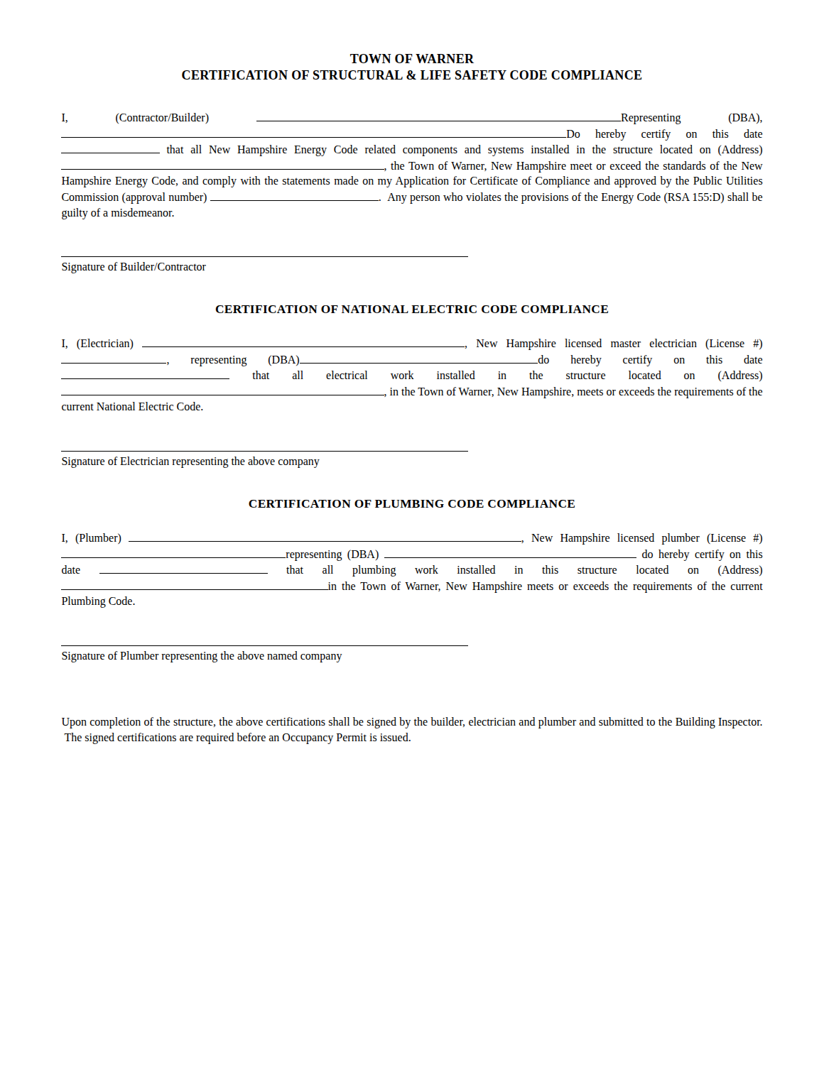TOWN OF WARNER
CERTIFICATION OF STRUCTURAL & LIFE SAFETY CODE COMPLIANCE
I, (Contractor/Builder) Representing (DBA), Do hereby certify on this date that all New Hampshire Energy Code related components and systems installed in the structure located on (Address) , the Town of Warner, New Hampshire meet or exceed the standards of the New Hampshire Energy Code, and comply with the statements made on my Application for Certificate of Compliance and approved by the Public Utilities Commission (approval number) . Any person who violates the provisions of the Energy Code (RSA 155:D) shall be guilty of a misdemeanor.
Signature of Builder/Contractor
CERTIFICATION OF NATIONAL ELECTRIC CODE COMPLIANCE
I, (Electrician) , New Hampshire licensed master electrician (License #) , representing (DBA) do hereby certify on this date that all electrical work installed in the structure located on (Address) , in the Town of Warner, New Hampshire, meets or exceeds the requirements of the current National Electric Code.
Signature of Electrician representing the above company
CERTIFICATION OF PLUMBING CODE COMPLIANCE
I, (Plumber) , New Hampshire licensed plumber (License #) representing (DBA) do hereby certify on this date that all plumbing work installed in this structure located on (Address) in the Town of Warner, New Hampshire meets or exceeds the requirements of the current Plumbing Code.
Signature of Plumber representing the above named company
Upon completion of the structure, the above certifications shall be signed by the builder, electrician and plumber and submitted to the Building Inspector. The signed certifications are required before an Occupancy Permit is issued.